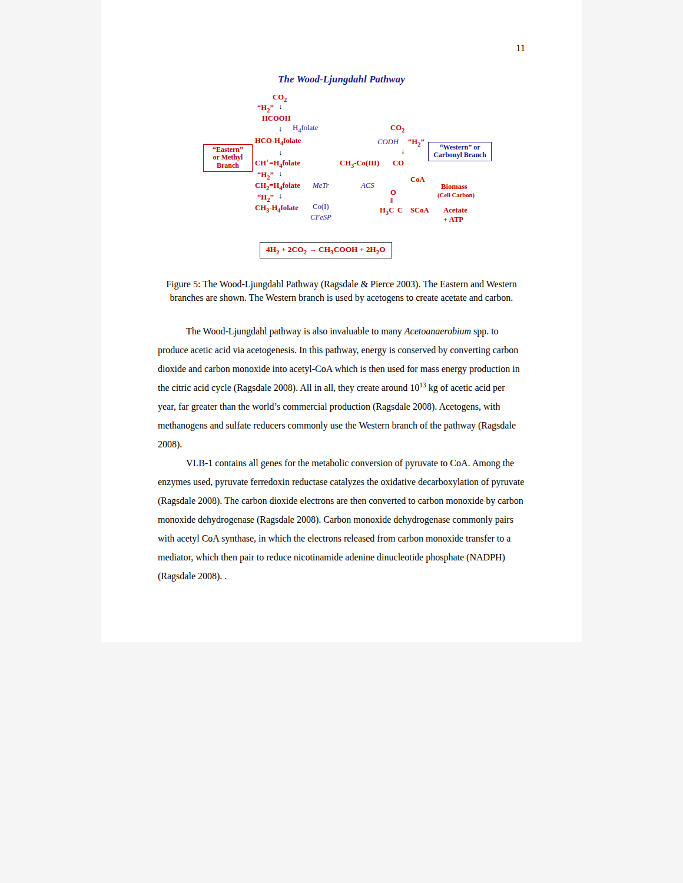11
The Wood-Ljungdahl Pathway
CO2 “H2” ↓ HCOOH H4folate ↓ HCO-H4folate ↓ CH+=H4folate “H2” ↓ CH2=H4folate “H2” ↓ CH3-H4folate “Eastern”
or Methyl
Branch MeTr Co(I) CFeSP CH3-Co(III) CO2 CODH “H2” ↓ CO “Western” or
Carbonyl Branch ACS CoA O ‖ H3C C SCoA Biomass (Cell Carbon) Acetate + ATP 4H2 + 2CO2 → CH3COOH + 2H2O
Figure 5: The Wood-Ljungdahl Pathway (Ragsdale & Pierce 2003). The Eastern and Western branches are shown. The Western branch is used by acetogens to create acetate and carbon.
The Wood-Ljungdahl pathway is also invaluable to many Acetoanaerobium spp. to produce acetic acid via acetogenesis. In this pathway, energy is conserved by converting carbon dioxide and carbon monoxide into acetyl-CoA which is then used for mass energy production in the citric acid cycle (Ragsdale 2008). All in all, they create around 1013 kg of acetic acid per year, far greater than the world’s commercial production (Ragsdale 2008). Acetogens, with methanogens and sulfate reducers commonly use the Western branch of the pathway (Ragsdale 2008).
VLB-1 contains all genes for the metabolic conversion of pyruvate to CoA. Among the enzymes used, pyruvate ferredoxin reductase catalyzes the oxidative decarboxylation of pyruvate (Ragsdale 2008). The carbon dioxide electrons are then converted to carbon monoxide by carbon monoxide dehydrogenase (Ragsdale 2008). Carbon monoxide dehydrogenase commonly pairs with acetyl CoA synthase, in which the electrons released from carbon monoxide transfer to a mediator, which then pair to reduce nicotinamide adenine dinucleotide phosphate (NADPH) (Ragsdale 2008). .